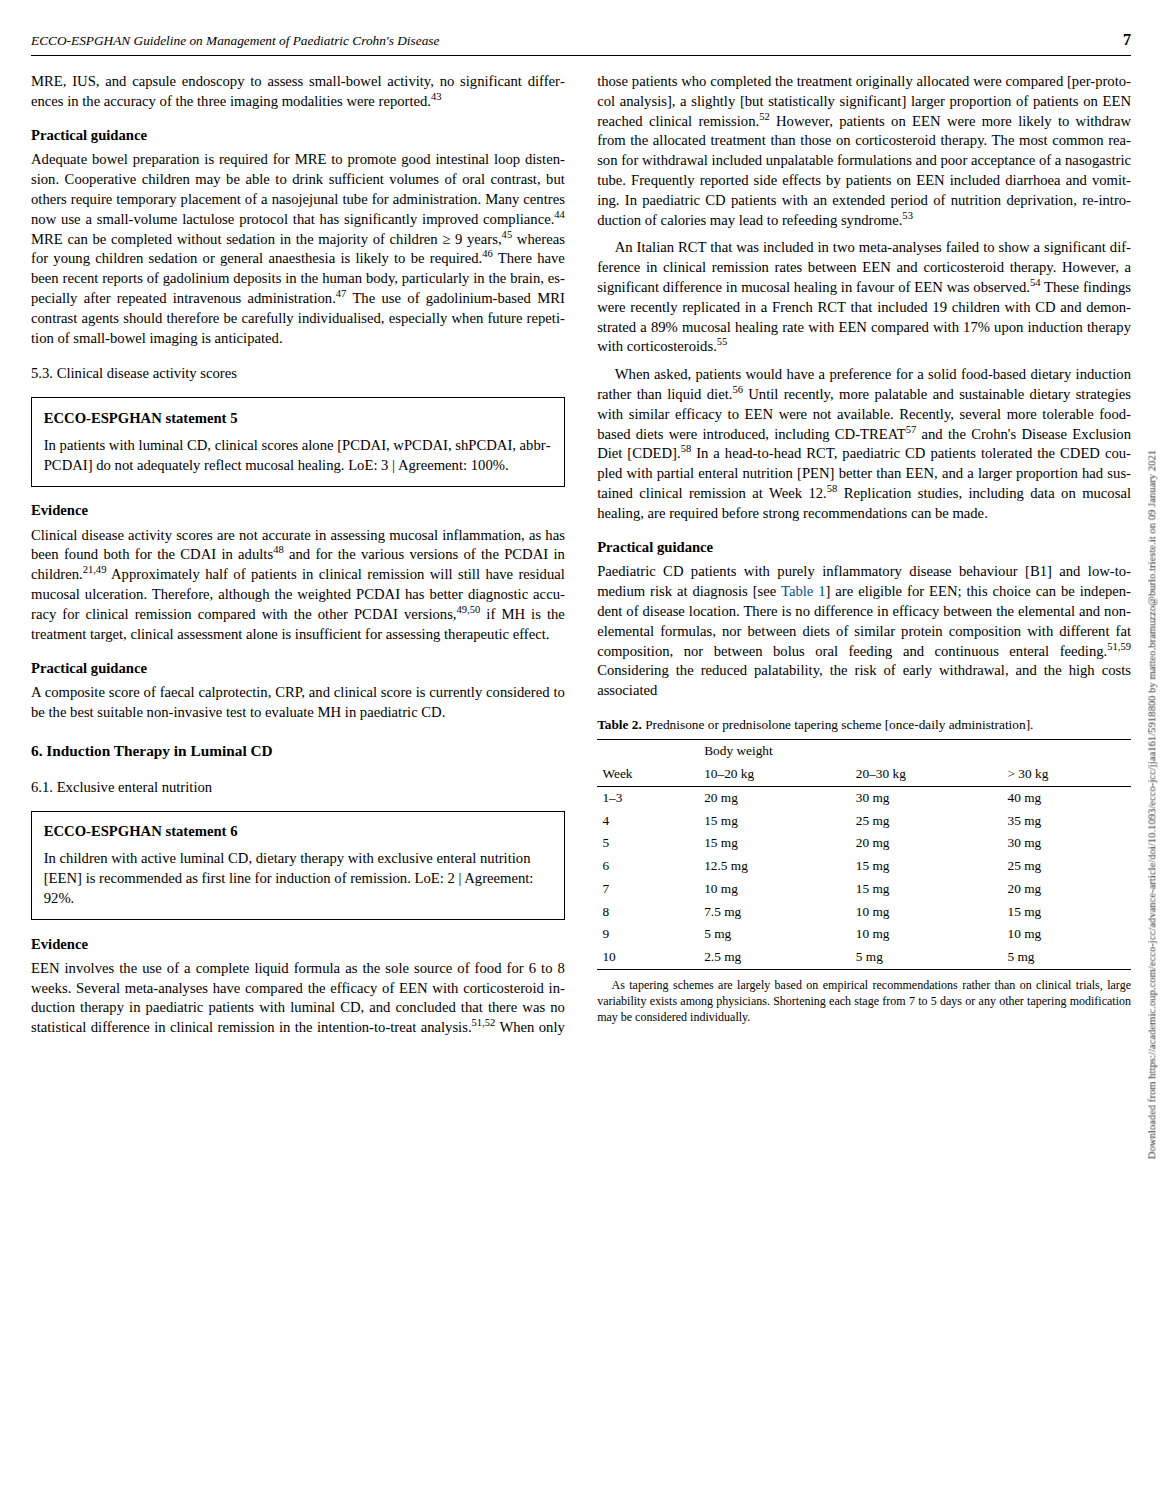ECCO-ESPGHAN Guideline on Management of Paediatric Crohn's Disease 7
MRE, IUS, and capsule endoscopy to assess small-bowel activity, no significant differences in the accuracy of the three imaging modalities were reported.43
Practical guidance
Adequate bowel preparation is required for MRE to promote good intestinal loop distension. Cooperative children may be able to drink sufficient volumes of oral contrast, but others require temporary placement of a nasojejunal tube for administration. Many centres now use a small-volume lactulose protocol that has significantly improved compliance.44 MRE can be completed without sedation in the majority of children ≥ 9 years,45 whereas for young children sedation or general anaesthesia is likely to be required.46 There have been recent reports of gadolinium deposits in the human body, particularly in the brain, especially after repeated intravenous administration.47 The use of gadolinium-based MRI contrast agents should therefore be carefully individualised, especially when future repetition of small-bowel imaging is anticipated.
5.3. Clinical disease activity scores
ECCO-ESPGHAN statement 5
In patients with luminal CD, clinical scores alone [PCDAI, wPCDAI, shPCDAI, abbrPCDAI] do not adequately reflect mucosal healing. LoE: 3 | Agreement: 100%.
Evidence
Clinical disease activity scores are not accurate in assessing mucosal inflammation, as has been found both for the CDAI in adults48 and for the various versions of the PCDAI in children.21,49 Approximately half of patients in clinical remission will still have residual mucosal ulceration. Therefore, although the weighted PCDAI has better diagnostic accuracy for clinical remission compared with the other PCDAI versions,49,50 if MH is the treatment target, clinical assessment alone is insufficient for assessing therapeutic effect.
Practical guidance
A composite score of faecal calprotectin, CRP, and clinical score is currently considered to be the best suitable non-invasive test to evaluate MH in paediatric CD.
6. Induction Therapy in Luminal CD
6.1. Exclusive enteral nutrition
ECCO-ESPGHAN statement 6
In children with active luminal CD, dietary therapy with exclusive enteral nutrition [EEN] is recommended as first line for induction of remission. LoE: 2 | Agreement: 92%.
Evidence
EEN involves the use of a complete liquid formula as the sole source of food for 6 to 8 weeks. Several meta-analyses have compared the efficacy of EEN with corticosteroid induction therapy in paediatric patients with luminal CD, and concluded that there was no statistical difference in clinical remission in the intention-to-treat analysis.51,52 When only those patients who completed the treatment originally allocated were compared [per-protocol analysis], a slightly [but statistically significant] larger proportion of patients on EEN reached clinical remission.52 However, patients on EEN were more likely to withdraw from the allocated treatment than those on corticosteroid therapy. The most common reason for withdrawal included unpalatable formulations and poor acceptance of a nasogastric tube. Frequently reported side effects by patients on EEN included diarrhoea and vomiting. In paediatric CD patients with an extended period of nutrition deprivation, re-introduction of calories may lead to refeeding syndrome.53
An Italian RCT that was included in two meta-analyses failed to show a significant difference in clinical remission rates between EEN and corticosteroid therapy. However, a significant difference in mucosal healing in favour of EEN was observed.54 These findings were recently replicated in a French RCT that included 19 children with CD and demonstrated a 89% mucosal healing rate with EEN compared with 17% upon induction therapy with corticosteroids.55
When asked, patients would have a preference for a solid food-based dietary induction rather than liquid diet.56 Until recently, more palatable and sustainable dietary strategies with similar efficacy to EEN were not available. Recently, several more tolerable food-based diets were introduced, including CD-TREAT57 and the Crohn's Disease Exclusion Diet [CDED].58 In a head-to-head RCT, paediatric CD patients tolerated the CDED coupled with partial enteral nutrition [PEN] better than EEN, and a larger proportion had sustained clinical remission at Week 12.58 Replication studies, including data on mucosal healing, are required before strong recommendations can be made.
Practical guidance
Paediatric CD patients with purely inflammatory disease behaviour [B1] and low-to-medium risk at diagnosis [see Table 1] are eligible for EEN; this choice can be independent of disease location. There is no difference in efficacy between the elemental and non-elemental formulas, nor between diets of similar protein composition with different fat composition, nor between bolus oral feeding and continuous enteral feeding.51,59 Considering the reduced palatability, the risk of early withdrawal, and the high costs associated
Table 2. Prednisone or prednisolone tapering scheme [once-daily administration].
| | Body weight |
| --- | --- |
| Week | 10–20 kg | 20–30 kg | > 30 kg |
| 1–3 | 20 mg | 30 mg | 40 mg |
| 4 | 15 mg | 25 mg | 35 mg |
| 5 | 15 mg | 20 mg | 30 mg |
| 6 | 12.5 mg | 15 mg | 25 mg |
| 7 | 10 mg | 15 mg | 20 mg |
| 8 | 7.5 mg | 10 mg | 15 mg |
| 9 | 5 mg | 10 mg | 10 mg |
| 10 | 2.5 mg | 5 mg | 5 mg |
As tapering schemes are largely based on empirical recommendations rather than on clinical trials, large variability exists among physicians. Shortening each stage from 7 to 5 days or any other tapering modification may be considered individually.
Downloaded from https://academic.oup.com/ecco-jcc/advance-article/doi/10.1093/ecco-jcc/jjaa161/5918800 by matteo.bramuzzo@burlo.trieste.it on 09 January 2021